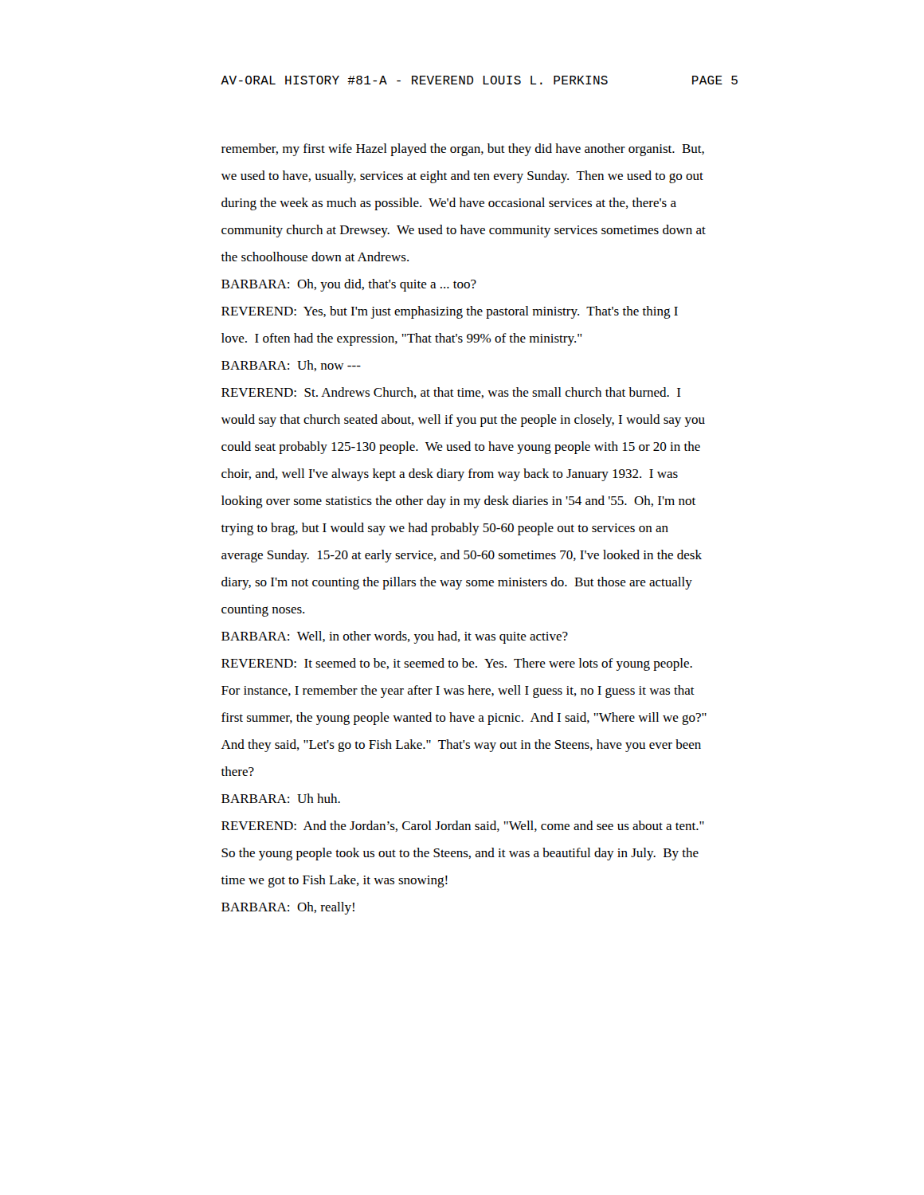AV-ORAL HISTORY #81-A - REVEREND LOUIS L. PERKINS PAGE 5
remember, my first wife Hazel played the organ, but they did have another organist. But, we used to have, usually, services at eight and ten every Sunday. Then we used to go out during the week as much as possible. We'd have occasional services at the, there's a community church at Drewsey. We used to have community services sometimes down at the schoolhouse down at Andrews.
BARBARA: Oh, you did, that's quite a ... too?
REVEREND: Yes, but I'm just emphasizing the pastoral ministry. That's the thing I love. I often had the expression, "That that's 99% of the ministry."
BARBARA: Uh, now ---
REVEREND: St. Andrews Church, at that time, was the small church that burned. I would say that church seated about, well if you put the people in closely, I would say you could seat probably 125-130 people. We used to have young people with 15 or 20 in the choir, and, well I've always kept a desk diary from way back to January 1932. I was looking over some statistics the other day in my desk diaries in '54 and '55. Oh, I'm not trying to brag, but I would say we had probably 50-60 people out to services on an average Sunday. 15-20 at early service, and 50-60 sometimes 70, I've looked in the desk diary, so I'm not counting the pillars the way some ministers do. But those are actually counting noses.
BARBARA: Well, in other words, you had, it was quite active?
REVEREND: It seemed to be, it seemed to be. Yes. There were lots of young people. For instance, I remember the year after I was here, well I guess it, no I guess it was that first summer, the young people wanted to have a picnic. And I said, "Where will we go?" And they said, "Let's go to Fish Lake." That's way out in the Steens, have you ever been there?
BARBARA: Uh huh.
REVEREND: And the Jordan’s, Carol Jordan said, "Well, come and see us about a tent." So the young people took us out to the Steens, and it was a beautiful day in July. By the time we got to Fish Lake, it was snowing!
BARBARA: Oh, really!